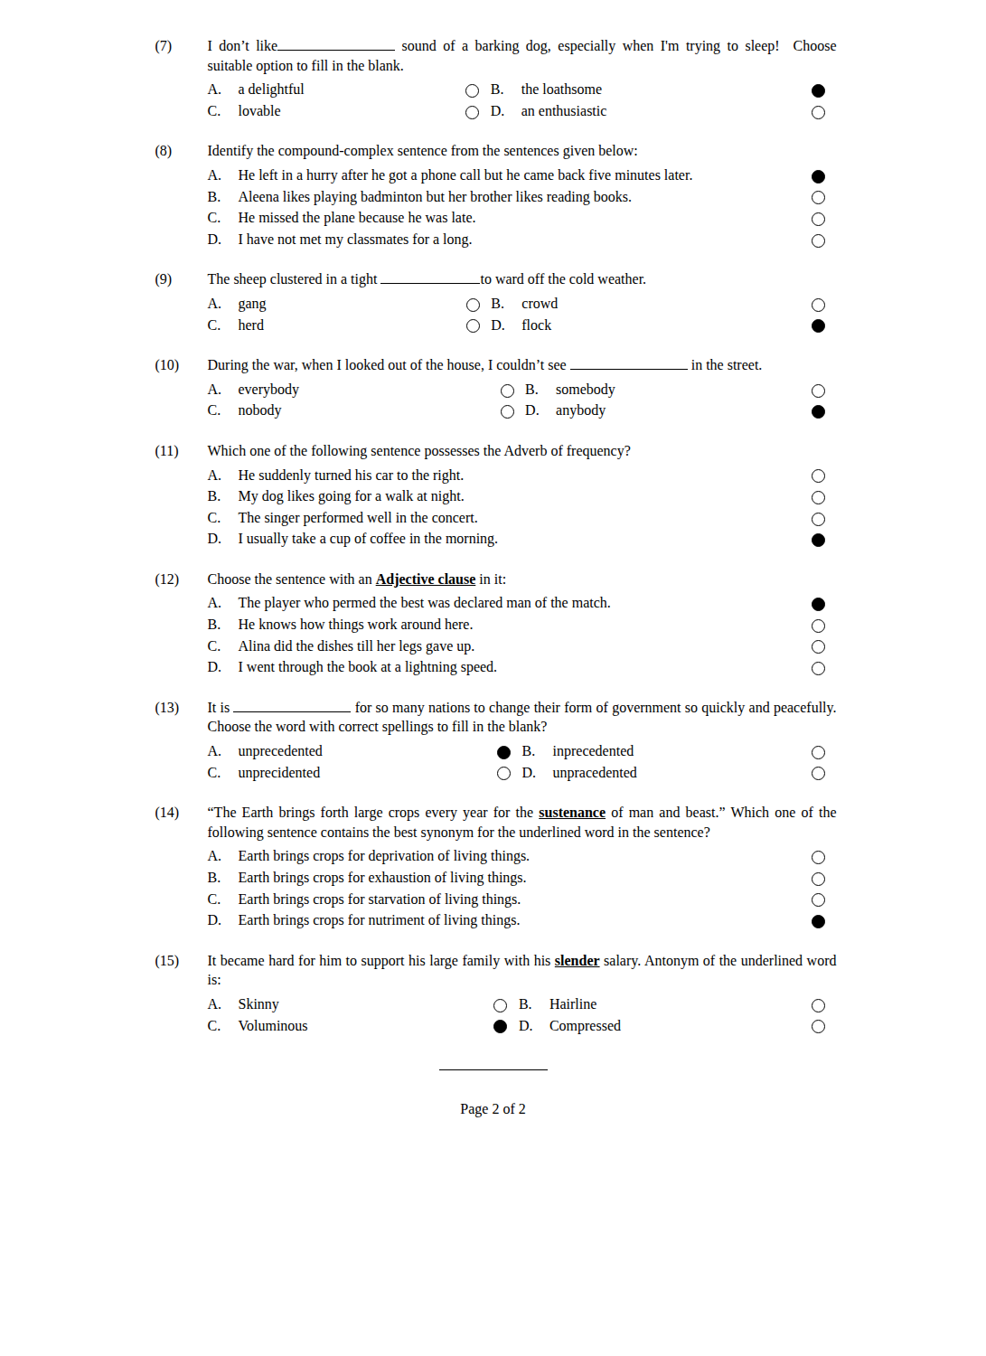(7)
I don’t like sound of a barking dog, especially when I'm trying to sleep! Choose suitable option to fill in the blank.
| A. | a delightful | | B. | the loathsome | |
| C. | lovable | | D. | an enthusiastic | |
(8)
Identify the compound-complex sentence from the sentences given below:
| A. | He left in a hurry after he got a phone call but he came back five minutes later. | |
| B. | Aleena likes playing badminton but her brother likes reading books. | |
| C. | He missed the plane because he was late. | |
| D. | I have not met my classmates for a long. | |
(9)
The sheep clustered in a tight to ward off the cold weather.
| A. | gang | | B. | crowd | |
| C. | herd | | D. | flock | |
(10)
During the war, when I looked out of the house, I couldn’t see in the street.
| A. | everybody | | B. | somebody | |
| C. | nobody | | D. | anybody | |
(11)
Which one of the following sentence possesses the Adverb of frequency?
| A. | He suddenly turned his car to the right. | |
| B. | My dog likes going for a walk at night. | |
| C. | The singer performed well in the concert. | |
| D. | I usually take a cup of coffee in the morning. | |
(12)
Choose the sentence with an Adjective clause in it:
| A. | The player who permed the best was declared man of the match. | |
| B. | He knows how things work around here. | |
| C. | Alina did the dishes till her legs gave up. | |
| D. | I went through the book at a lightning speed. | |
(13)
It is for so many nations to change their form of government so quickly and peacefully. Choose the word with correct spellings to fill in the blank?
| A. | unprecedented | | B. | inprecedented | |
| C. | unprecidented | | D. | unpracedented | |
(14)
“The Earth brings forth large crops every year for the sustenance of man and beast.” Which one of the following sentence contains the best synonym for the underlined word in the sentence?
| A. | Earth brings crops for deprivation of living things. | |
| B. | Earth brings crops for exhaustion of living things. | |
| C. | Earth brings crops for starvation of living things. | |
| D. | Earth brings crops for nutriment of living things. | |
(15)
It became hard for him to support his large family with his slender salary. Antonym of the underlined word is:
| A. | Skinny | | B. | Hairline | |
| C. | Voluminous | | D. | Compressed | |
Page 2 of 2